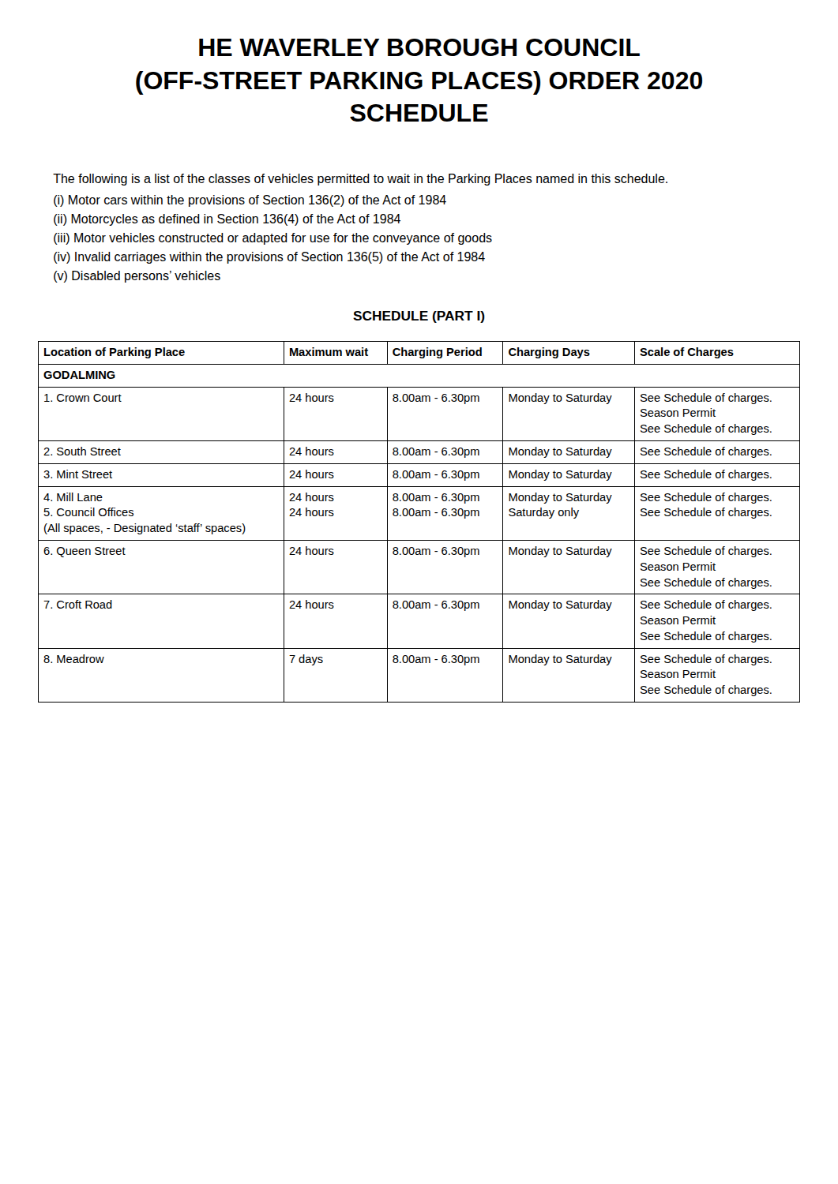HE WAVERLEY BOROUGH COUNCIL (OFF-STREET PARKING PLACES) ORDER 2020 SCHEDULE
The following is a list of the classes of vehicles permitted to wait in the Parking Places named in this schedule.
(i) Motor cars within the provisions of Section 136(2) of the Act of 1984
(ii) Motorcycles as defined in Section 136(4) of the Act of 1984
(iii) Motor vehicles constructed or adapted for use for the conveyance of goods
(iv) Invalid carriages within the provisions of Section 136(5) of the Act of 1984
(v) Disabled persons’ vehicles
SCHEDULE (PART I)
| Location of Parking Place | Maximum wait | Charging Period | Charging Days | Scale of Charges |
| --- | --- | --- | --- | --- |
| GODALMING |
| 1. Crown Court | 24 hours | 8.00am - 6.30pm | Monday to Saturday | See Schedule of charges. Season Permit See Schedule of charges. |
| 2. South Street | 24 hours | 8.00am - 6.30pm | Monday to Saturday | See Schedule of charges. |
| 3. Mint Street | 24 hours | 8.00am - 6.30pm | Monday to Saturday | See Schedule of charges. |
| 4. Mill Lane 5. Council Offices (All spaces, - Designated ‘staff’ spaces) | 24 hours 24 hours | 8.00am - 6.30pm 8.00am - 6.30pm | Monday to Saturday Saturday only | See Schedule of charges. See Schedule of charges. |
| 6. Queen Street | 24 hours | 8.00am - 6.30pm | Monday to Saturday | See Schedule of charges. Season Permit See Schedule of charges. |
| 7. Croft Road | 24 hours | 8.00am - 6.30pm | Monday to Saturday | See Schedule of charges. Season Permit See Schedule of charges. |
| 8. Meadrow | 7 days | 8.00am - 6.30pm | Monday to Saturday | See Schedule of charges. Season Permit See Schedule of charges. |